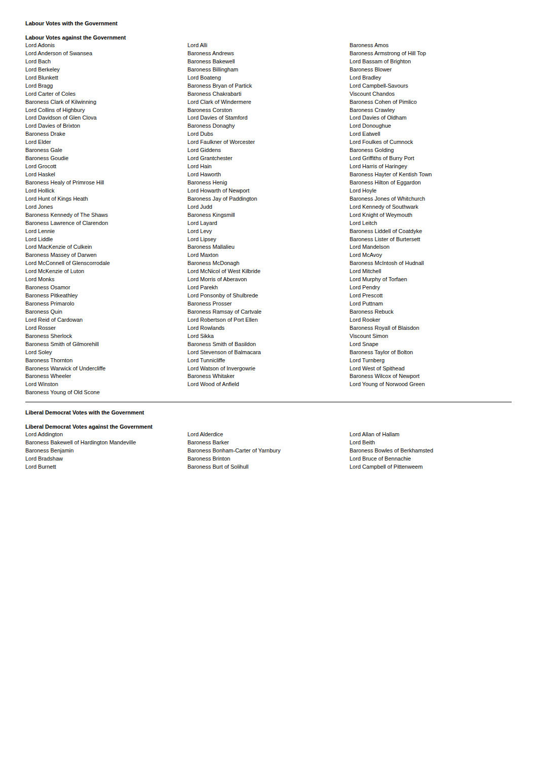Labour Votes with the Government
Labour Votes against the Government
| Lord Adonis | Lord Alli | Baroness Amos |
| Lord Anderson of Swansea | Baroness Andrews | Baroness Armstrong of Hill Top |
| Lord Bach | Baroness Bakewell | Lord Bassam of Brighton |
| Lord Berkeley | Baroness Billingham | Baroness Blower |
| Lord Blunkett | Lord Boateng | Lord Bradley |
| Lord Bragg | Baroness Bryan of Partick | Lord Campbell-Savours |
| Lord Carter of Coles | Baroness Chakrabarti | Viscount Chandos |
| Baroness Clark of Kilwinning | Lord Clark of Windermere | Baroness Cohen of Pimlico |
| Lord Collins of Highbury | Baroness Corston | Baroness Crawley |
| Lord Davidson of Glen Clova | Lord Davies of Stamford | Lord Davies of Oldham |
| Lord Davies of Brixton | Baroness Donaghy | Lord Donoughue |
| Baroness Drake | Lord Dubs | Lord Eatwell |
| Lord Elder | Lord Faulkner of Worcester | Lord Foulkes of Cumnock |
| Baroness Gale | Lord Giddens | Baroness Golding |
| Baroness Goudie | Lord Grantchester | Lord Griffiths of Burry Port |
| Lord Grocott | Lord Hain | Lord Harris of Haringey |
| Lord Haskel | Lord Haworth | Baroness Hayter of Kentish Town |
| Baroness Healy of Primrose Hill | Baroness Henig | Baroness Hilton of Eggardon |
| Lord Hollick | Lord Howarth of Newport | Lord Hoyle |
| Lord Hunt of Kings Heath | Baroness Jay of Paddington | Baroness Jones of Whitchurch |
| Lord Jones | Lord Judd | Lord Kennedy of Southwark |
| Baroness Kennedy of The Shaws | Baroness Kingsmill | Lord Knight of Weymouth |
| Baroness Lawrence of Clarendon | Lord Layard | Lord Leitch |
| Lord Lennie | Lord Levy | Baroness Liddell of Coatdyke |
| Lord Liddle | Lord Lipsey | Baroness Lister of Burtersett |
| Lord MacKenzie of Culkein | Baroness Mallalieu | Lord Mandelson |
| Baroness Massey of Darwen | Lord Maxton | Lord McAvoy |
| Lord McConnell of Glenscorrodale | Baroness McDonagh | Baroness McIntosh of Hudnall |
| Lord McKenzie of Luton | Lord McNicol of West Kilbride | Lord Mitchell |
| Lord Monks | Lord Morris of Aberavon | Lord Murphy of Torfaen |
| Baroness Osamor | Lord Parekh | Lord Pendry |
| Baroness Pitkeathley | Lord Ponsonby of Shulbrede | Lord Prescott |
| Baroness Primarolo | Baroness Prosser | Lord Puttnam |
| Baroness Quin | Baroness Ramsay of Cartvale | Baroness Rebuck |
| Lord Reid of Cardowan | Lord Robertson of Port Ellen | Lord Rooker |
| Lord Rosser | Lord Rowlands | Baroness Royall of Blaisdon |
| Baroness Sherlock | Lord Sikka | Viscount Simon |
| Baroness Smith of Gilmorehill | Baroness Smith of Basildon | Lord Snape |
| Lord Soley | Lord Stevenson of Balmacara | Baroness Taylor of Bolton |
| Baroness Thornton | Lord Tunnicliffe | Lord Turnberg |
| Baroness Warwick of Undercliffe | Lord Watson of Invergowrie | Lord West of Spithead |
| Baroness Wheeler | Baroness Whitaker | Baroness Wilcox of Newport |
| Lord Winston | Lord Wood of Anfield | Lord Young of Norwood Green |
| Baroness Young of Old Scone | | |
Liberal Democrat Votes with the Government
Liberal Democrat Votes against the Government
| Lord Addington | Lord Alderdice | Lord Allan of Hallam |
| Baroness Bakewell of Hardington Mandeville | Baroness Barker | Lord Beith |
| Baroness Benjamin | Baroness Bonham-Carter of Yarnbury | Baroness Bowles of Berkhamsted |
| Lord Bradshaw | Baroness Brinton | Lord Bruce of Bennachie |
| Lord Burnett | Baroness Burt of Solihull | Lord Campbell of Pittenweem |